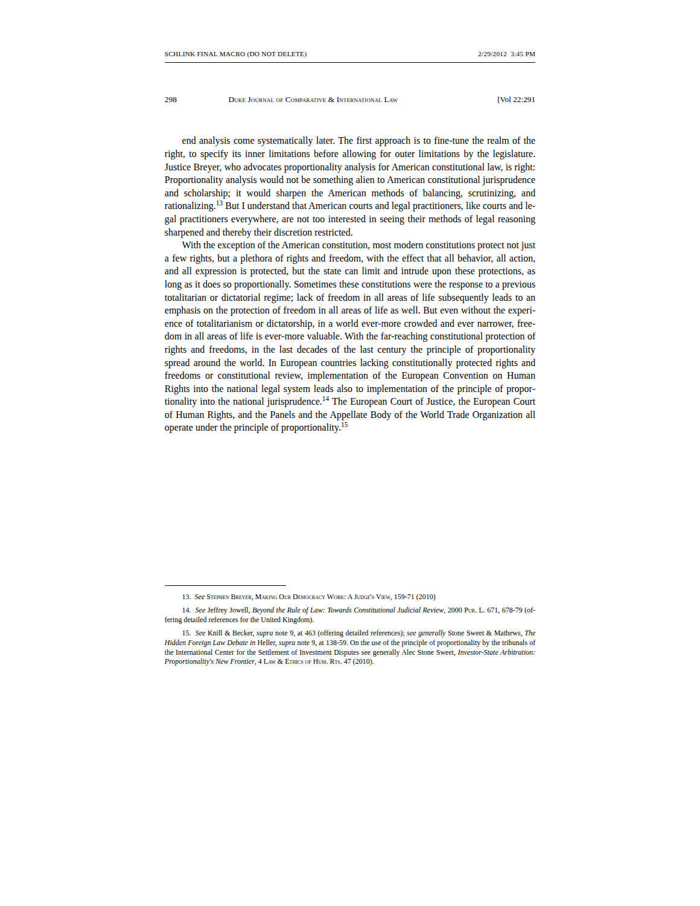Schlink Final Macro (Do Not Delete) 2/29/2012 3:45 PM
298 Duke Journal of Comparative & International Law [Vol 22:291
end analysis come systematically later. The first approach is to fine-tune the realm of the right, to specify its inner limitations before allowing for outer limitations by the legislature. Justice Breyer, who advocates proportionality analysis for American constitutional law, is right: Proportionality analysis would not be something alien to American constitutional jurisprudence and scholarship; it would sharpen the American methods of balancing, scrutinizing, and rationalizing.13 But I understand that American courts and legal practitioners, like courts and legal practitioners everywhere, are not too interested in seeing their methods of legal reasoning sharpened and thereby their discretion restricted.
With the exception of the American constitution, most modern constitutions protect not just a few rights, but a plethora of rights and freedom, with the effect that all behavior, all action, and all expression is protected, but the state can limit and intrude upon these protections, as long as it does so proportionally. Sometimes these constitutions were the response to a previous totalitarian or dictatorial regime; lack of freedom in all areas of life subsequently leads to an emphasis on the protection of freedom in all areas of life as well. But even without the experience of totalitarianism or dictatorship, in a world ever-more crowded and ever narrower, freedom in all areas of life is ever-more valuable. With the far-reaching constitutional protection of rights and freedoms, in the last decades of the last century the principle of proportionality spread around the world. In European countries lacking constitutionally protected rights and freedoms or constitutional review, implementation of the European Convention on Human Rights into the national legal system leads also to implementation of the principle of proportionality into the national jurisprudence.14 The European Court of Justice, the European Court of Human Rights, and the Panels and the Appellate Body of the World Trade Organization all operate under the principle of proportionality.15
13. See Stephen Breyer, Making Our Democracy Work: A Judge's View, 159-71 (2010)
14. See Jeffrey Jowell, Beyond the Rule of Law: Towards Constitutional Judicial Review, 2000 Pub. L. 671, 678-79 (offering detailed references for the United Kingdom).
15. See Knill & Becker, supra note 9, at 463 (offering detailed references); see generally Stone Sweet & Mathews, The Hidden Foreign Law Debate in Heller, supra note 9, at 138-59. On the use of the principle of proportionality by the tribunals of the International Center for the Settlement of Investment Disputes see generally Alec Stone Sweet, Investor-State Arbitration: Proportionality's New Frontier, 4 Law & Ethics of Hum. Rts. 47 (2010).